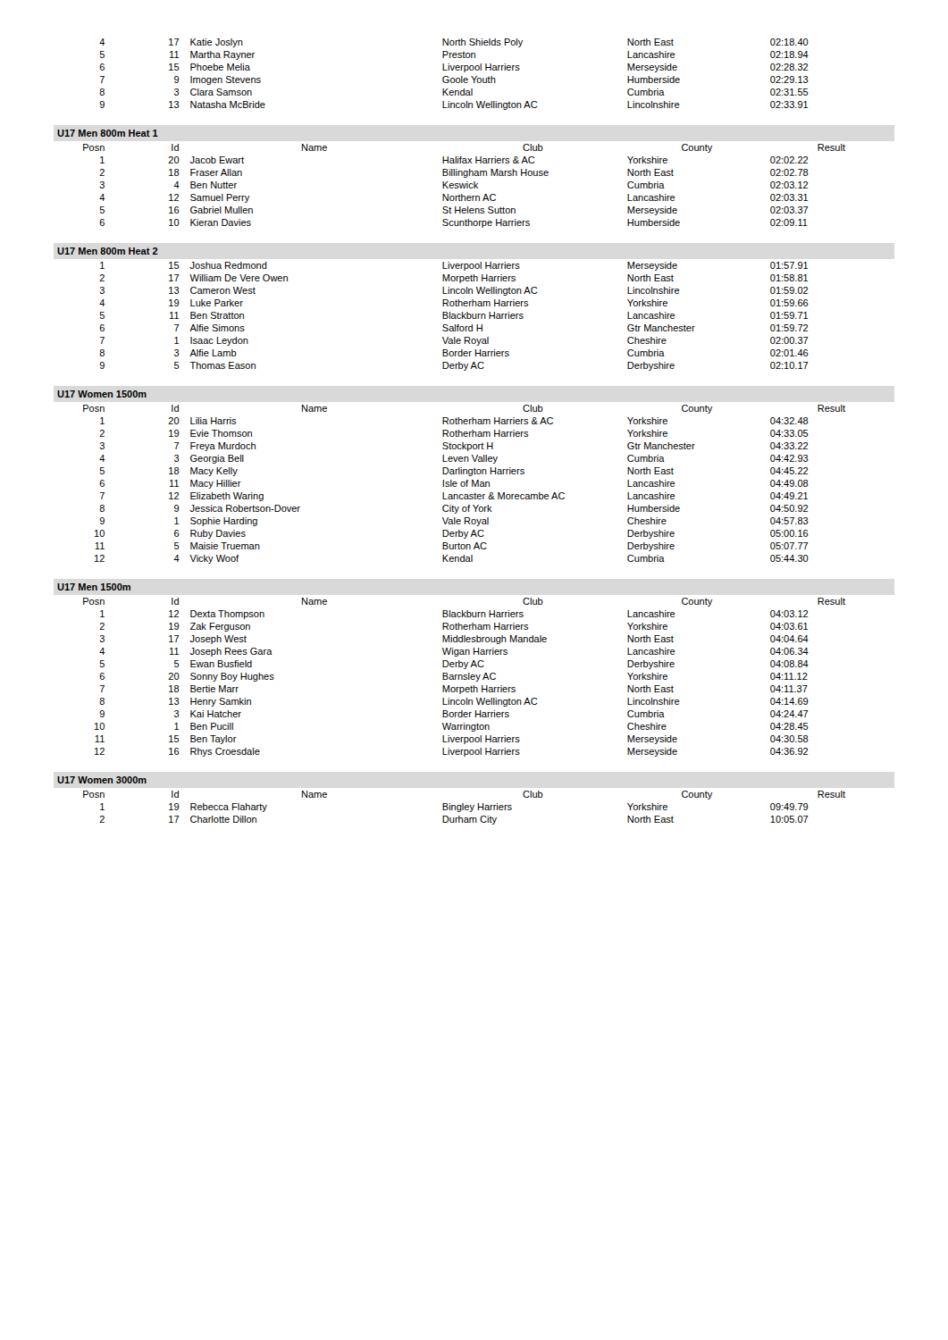| 4 | 17 | Katie Joslyn | North Shields Poly | North East | 02:18.40 |
| 5 | 11 | Martha Rayner | Preston | Lancashire | 02:18.94 |
| 6 | 15 | Phoebe Melia | Liverpool Harriers | Merseyside | 02:28.32 |
| 7 | 9 | Imogen Stevens | Goole Youth | Humberside | 02:29.13 |
| 8 | 3 | Clara Samson | Kendal | Cumbria | 02:31.55 |
| 9 | 13 | Natasha McBride | Lincoln Wellington AC | Lincolnshire | 02:33.91 |
| U17 Men 800m Heat 1 |
| Posn | Id | Name | Club | County | Result |
| 1 | 20 | Jacob Ewart | Halifax Harriers & AC | Yorkshire | 02:02.22 |
| 2 | 18 | Fraser Allan | Billingham Marsh House | North East | 02:02.78 |
| 3 | 4 | Ben Nutter | Keswick | Cumbria | 02:03.12 |
| 4 | 12 | Samuel Perry | Northern AC | Lancashire | 02:03.31 |
| 5 | 16 | Gabriel Mullen | St Helens Sutton | Merseyside | 02:03.37 |
| 6 | 10 | Kieran Davies | Scunthorpe Harriers | Humberside | 02:09.11 |
| U17 Men 800m Heat 2 |
| 1 | 15 | Joshua Redmond | Liverpool Harriers | Merseyside | 01:57.91 |
| 2 | 17 | William De Vere Owen | Morpeth Harriers | North East | 01:58.81 |
| 3 | 13 | Cameron West | Lincoln Wellington AC | Lincolnshire | 01:59.02 |
| 4 | 19 | Luke Parker | Rotherham Harriers | Yorkshire | 01:59.66 |
| 5 | 11 | Ben Stratton | Blackburn Harriers | Lancashire | 01:59.71 |
| 6 | 7 | Alfie Simons | Salford H | Gtr Manchester | 01:59.72 |
| 7 | 1 | Isaac Leydon | Vale Royal | Cheshire | 02:00.37 |
| 8 | 3 | Alfie Lamb | Border Harriers | Cumbria | 02:01.46 |
| 9 | 5 | Thomas Eason | Derby AC | Derbyshire | 02:10.17 |
| U17 Women 1500m |
| Posn | Id | Name | Club | County | Result |
| 1 | 20 | Lilia Harris | Rotherham Harriers & AC | Yorkshire | 04:32.48 |
| 2 | 19 | Evie Thomson | Rotherham Harriers | Yorkshire | 04:33.05 |
| 3 | 7 | Freya Murdoch | Stockport H | Gtr Manchester | 04:33.22 |
| 4 | 3 | Georgia Bell | Leven Valley | Cumbria | 04:42.93 |
| 5 | 18 | Macy Kelly | Darlington Harriers | North East | 04:45.22 |
| 6 | 11 | Macy Hillier | Isle of Man | Lancashire | 04:49.08 |
| 7 | 12 | Elizabeth Waring | Lancaster & Morecambe AC | Lancashire | 04:49.21 |
| 8 | 9 | Jessica Robertson-Dover | City of York | Humberside | 04:50.92 |
| 9 | 1 | Sophie Harding | Vale Royal | Cheshire | 04:57.83 |
| 10 | 6 | Ruby Davies | Derby AC | Derbyshire | 05:00.16 |
| 11 | 5 | Maisie Trueman | Burton AC | Derbyshire | 05:07.77 |
| 12 | 4 | Vicky Woof | Kendal | Cumbria | 05:44.30 |
| U17 Men 1500m |
| Posn | Id | Name | Club | County | Result |
| 1 | 12 | Dexta Thompson | Blackburn Harriers | Lancashire | 04:03.12 |
| 2 | 19 | Zak Ferguson | Rotherham Harriers | Yorkshire | 04:03.61 |
| 3 | 17 | Joseph West | Middlesbrough Mandale | North East | 04:04.64 |
| 4 | 11 | Joseph Rees Gara | Wigan Harriers | Lancashire | 04:06.34 |
| 5 | 5 | Ewan Busfield | Derby AC | Derbyshire | 04:08.84 |
| 6 | 20 | Sonny Boy Hughes | Barnsley AC | Yorkshire | 04:11.12 |
| 7 | 18 | Bertie Marr | Morpeth Harriers | North East | 04:11.37 |
| 8 | 13 | Henry Samkin | Lincoln Wellington AC | Lincolnshire | 04:14.69 |
| 9 | 3 | Kai Hatcher | Border Harriers | Cumbria | 04:24.47 |
| 10 | 1 | Ben Pucill | Warrington | Cheshire | 04:28.45 |
| 11 | 15 | Ben Taylor | Liverpool Harriers | Merseyside | 04:30.58 |
| 12 | 16 | Rhys Croesdale | Liverpool Harriers | Merseyside | 04:36.92 |
| U17 Women 3000m |
| Posn | Id | Name | Club | County | Result |
| 1 | 19 | Rebecca Flaharty | Bingley Harriers | Yorkshire | 09:49.79 |
| 2 | 17 | Charlotte Dillon | Durham City | North East | 10:05.07 |